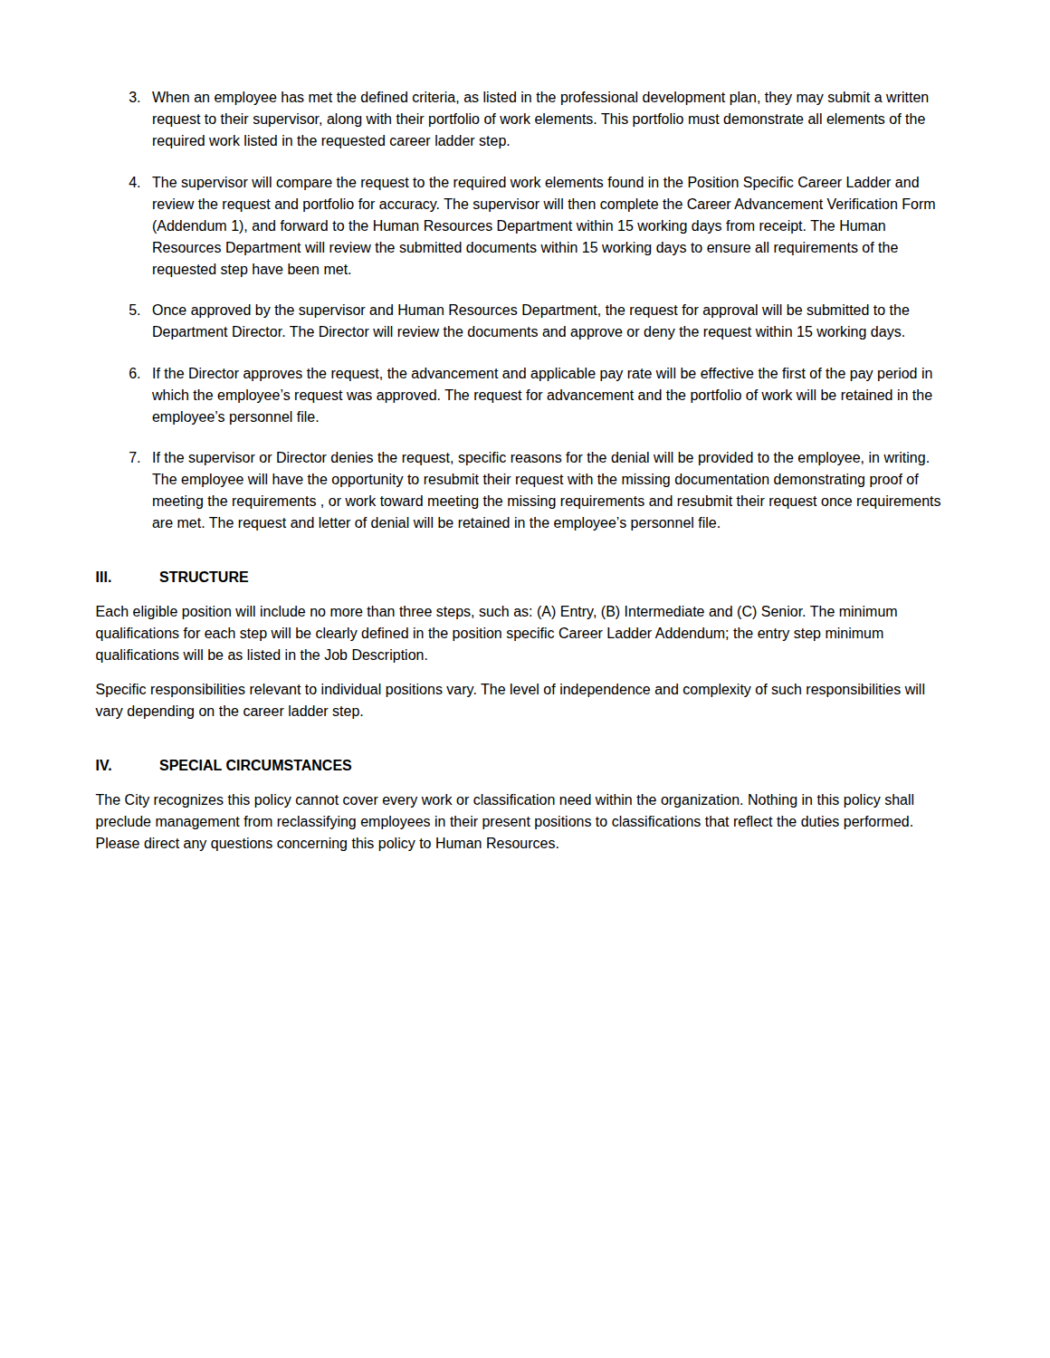When an employee has met the defined criteria, as listed in the professional development plan, they may submit a written request to their supervisor, along with their portfolio of work elements. This portfolio must demonstrate all elements of the required work listed in the requested career ladder step.
The supervisor will compare the request to the required work elements found in the Position Specific Career Ladder and review the request and portfolio for accuracy. The supervisor will then complete the Career Advancement Verification Form (Addendum 1), and forward to the Human Resources Department within 15 working days from receipt. The Human Resources Department will review the submitted documents within 15 working days to ensure all requirements of the requested step have been met.
Once approved by the supervisor and Human Resources Department, the request for approval will be submitted to the Department Director. The Director will review the documents and approve or deny the request within 15 working days.
If the Director approves the request, the advancement and applicable pay rate will be effective the first of the pay period in which the employee’s request was approved. The request for advancement and the portfolio of work will be retained in the employee’s personnel file.
If the supervisor or Director denies the request, specific reasons for the denial will be provided to the employee, in writing. The employee will have the opportunity to resubmit their request with the missing documentation demonstrating proof of meeting the requirements , or work toward meeting the missing requirements and resubmit their request once requirements are met. The request and letter of denial will be retained in the employee’s personnel file.
III. STRUCTURE
Each eligible position will include no more than three steps, such as: (A) Entry, (B) Intermediate and (C) Senior. The minimum qualifications for each step will be clearly defined in the position specific Career Ladder Addendum; the entry step minimum qualifications will be as listed in the Job Description.
Specific responsibilities relevant to individual positions vary. The level of independence and complexity of such responsibilities will vary depending on the career ladder step.
IV. SPECIAL CIRCUMSTANCES
The City recognizes this policy cannot cover every work or classification need within the organization. Nothing in this policy shall preclude management from reclassifying employees in their present positions to classifications that reflect the duties performed. Please direct any questions concerning this policy to Human Resources.